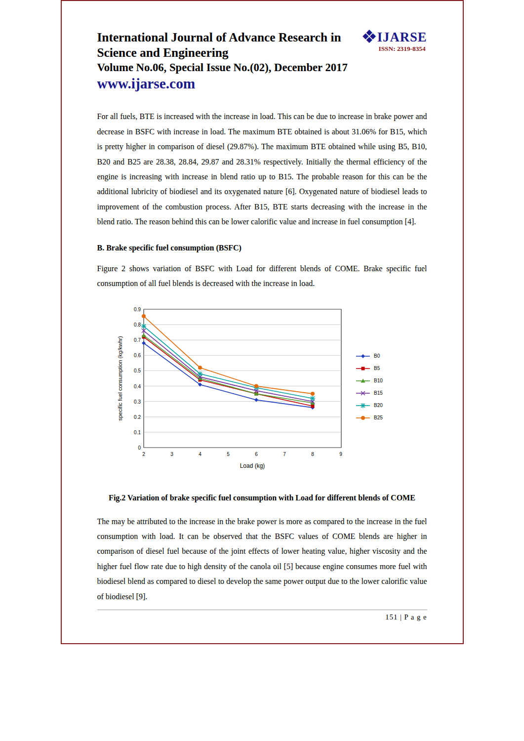International Journal of Advance Research in Science and Engineering
Volume No.06, Special Issue No.(02), December 2017
www.ijarse.com
❖
IJARSE
ISSN: 2319-8354
For all fuels, BTE is increased with the increase in load. This can be due to increase in brake power and decrease in BSFC with increase in load. The maximum BTE obtained is about 31.06% for B15, which is pretty higher in comparison of diesel (29.87%). The maximum BTE obtained while using B5, B10, B20 and B25 are 28.38, 28.84, 29.87 and 28.31% respectively. Initially the thermal efficiency of the engine is increasing with increase in blend ratio up to B15. The probable reason for this can be the additional lubricity of biodiesel and its oxygenated nature [6]. Oxygenated nature of biodiesel leads to improvement of the combustion process. After B15, BTE starts decreasing with the increase in the blend ratio. The reason behind this can be lower calorific value and increase in fuel consumption [4].
B. Brake specific fuel consumption (BSFC)
Figure 2 shows variation of BSFC with Load for different blends of COME. Brake specific fuel consumption of all fuel blends is decreased with the increase in load.
0 0.1 0.2 0.3 0.4 0.5 0.6 0.7 0.8 0.9 2 3 4 5 6 7 8 9 Load (kg) specific fuel consumption (kg/kwhr) B0 B5 B10 B15 B20 B25
Fig.2 Variation of brake specific fuel consumption with Load for different blends of COME
The may be attributed to the increase in the brake power is more as compared to the increase in the fuel consumption with load. It can be observed that the BSFC values of COME blends are higher in comparison of diesel fuel because of the joint effects of lower heating value, higher viscosity and the higher fuel flow rate due to high density of the canola oil [5] because engine consumes more fuel with biodiesel blend as compared to diesel to develop the same power output due to the lower calorific value of biodiesel [9].
151 | P a g e